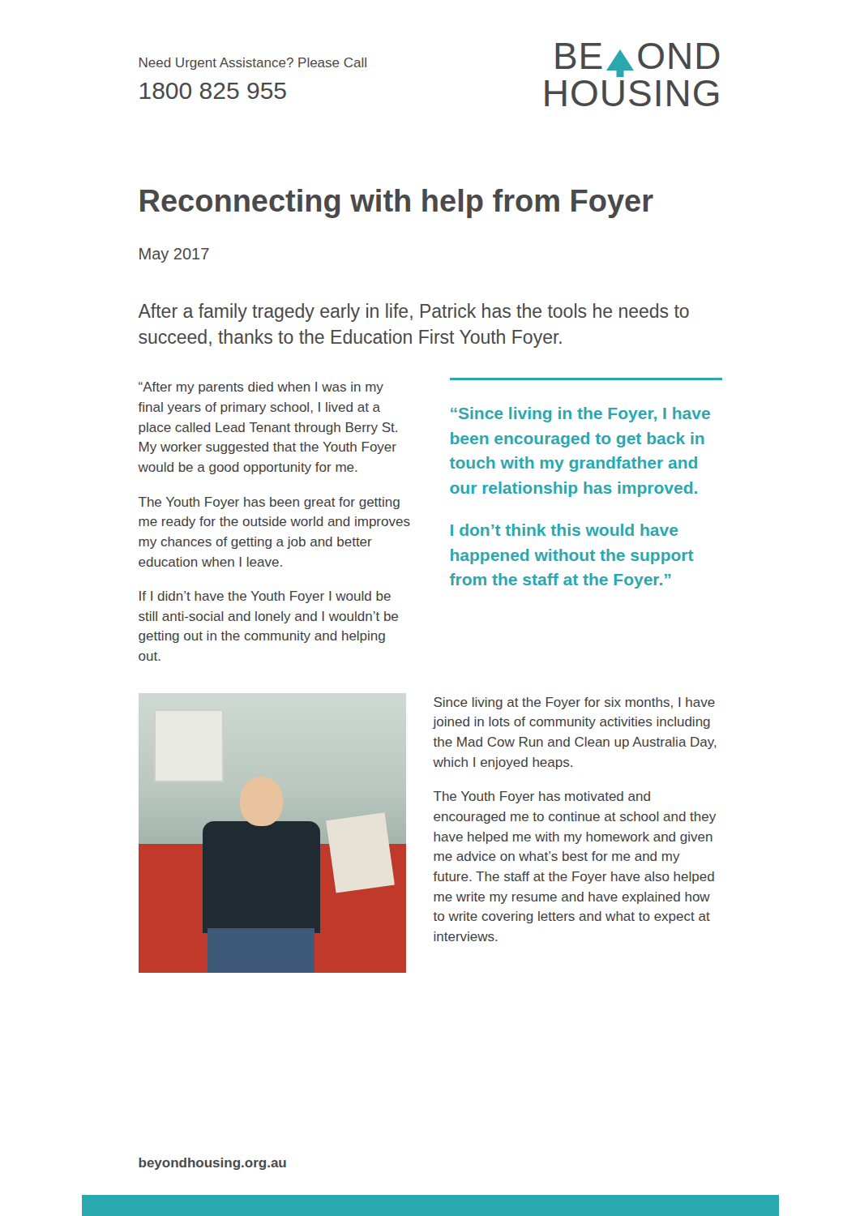Need Urgent Assistance? Please Call
1800 825 955
BE OND
HOUSING
Reconnecting with help from Foyer
May 2017
After a family tragedy early in life, Patrick has the tools he needs to succeed, thanks to the Education First Youth Foyer.
“After my parents died when I was in my final years of primary school, I lived at a place called Lead Tenant through Berry St. My worker suggested that the Youth Foyer would be a good opportunity for me.
The Youth Foyer has been great for getting me ready for the outside world and improves my chances of getting a job and better education when I leave.
If I didn’t have the Youth Foyer I would be still anti-social and lonely and I wouldn’t be getting out in the community and helping out.
“Since living in the Foyer, I have been encouraged to get back in touch with my grandfather and our relationship has improved.
I don’t think this would have happened without the support from the staff at the Foyer.”
Since living at the Foyer for six months, I have joined in lots of community activities including the Mad Cow Run and Clean up Australia Day, which I enjoyed heaps.
The Youth Foyer has motivated and encouraged me to continue at school and they have helped me with my homework and given me advice on what’s best for me and my future. The staff at the Foyer have also helped me write my resume and have explained how to write covering letters and what to expect at interviews.
beyondhousing.org.au